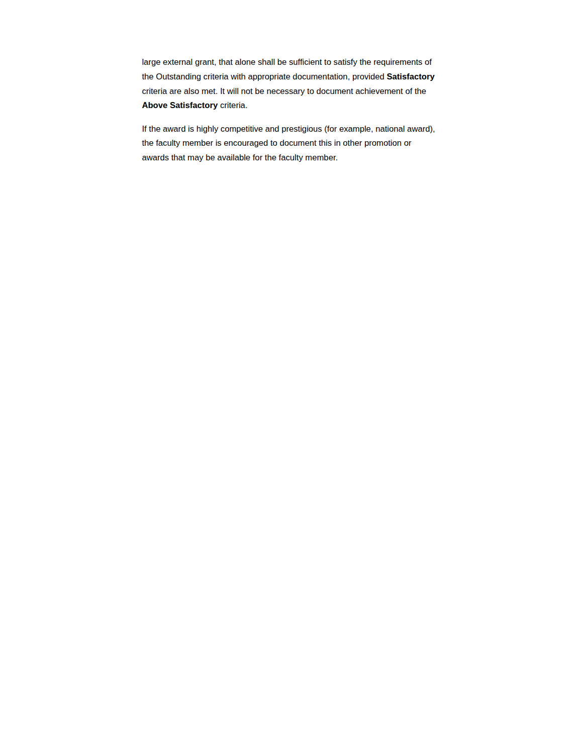large external grant, that alone shall be sufficient to satisfy the requirements of the Outstanding criteria with appropriate documentation, provided Satisfactory criteria are also met. It will not be necessary to document achievement of the Above Satisfactory criteria.
If the award is highly competitive and prestigious (for example, national award), the faculty member is encouraged to document this in other promotion or awards that may be available for the faculty member.